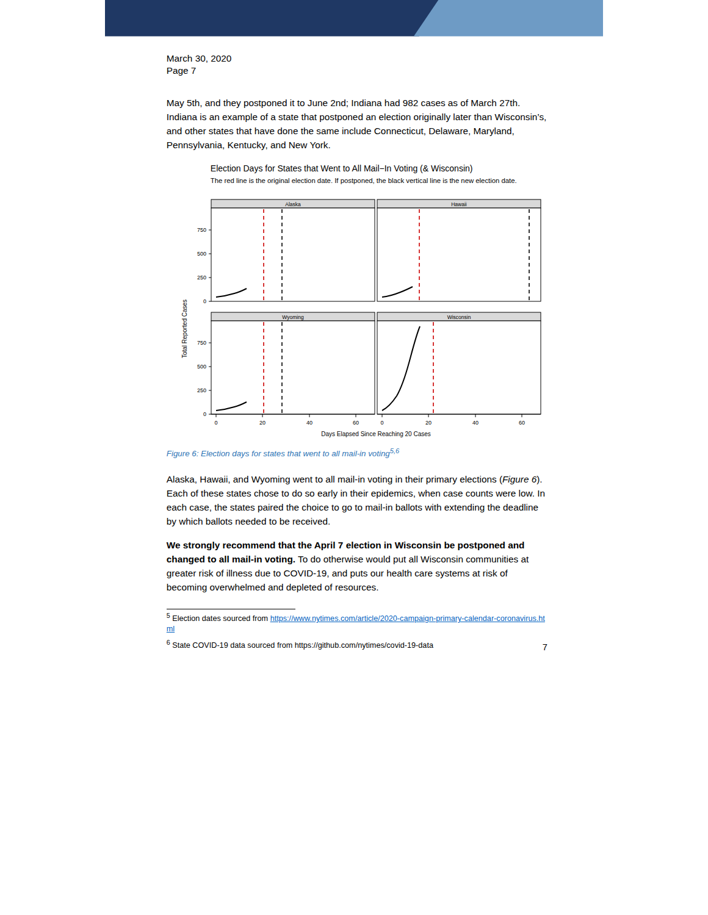March 30, 2020
Page 7
May 5th, and they postponed it to June 2nd; Indiana had 982 cases as of March 27th. Indiana is an example of a state that postponed an election originally later than Wisconsin’s, and other states that have done the same include Connecticut, Delaware, Maryland, Pennsylvania, Kentucky, and New York.
Election Days for States that Went to All Mail−In Voting (& Wisconsin)
The red line is the original election date. If postponed, the black vertical line is the new election date.
Total Reported Cases 750 500 250 0 750 500 250 0 Alaska Hawaii Wyoming Wisconsin 0 20 40 60 0 20 40 60 Days Elapsed Since Reaching 20 Cases
Figure 6: Election days for states that went to all mail-in voting5,6
Alaska, Hawaii, and Wyoming went to all mail-in voting in their primary elections (Figure 6). Each of these states chose to do so early in their epidemics, when case counts were low. In each case, the states paired the choice to go to mail-in ballots with extending the deadline by which ballots needed to be received.
We strongly recommend that the April 7 election in Wisconsin be postponed and changed to all mail-in voting. To do otherwise would put all Wisconsin communities at greater risk of illness due to COVID-19, and puts our health care systems at risk of becoming overwhelmed and depleted of resources.
5 Election dates sourced from https://www.nytimes.com/article/2020-campaign-primary-calendar-coronavirus.html
6 State COVID-19 data sourced from https://github.com/nytimes/covid-19-data
7